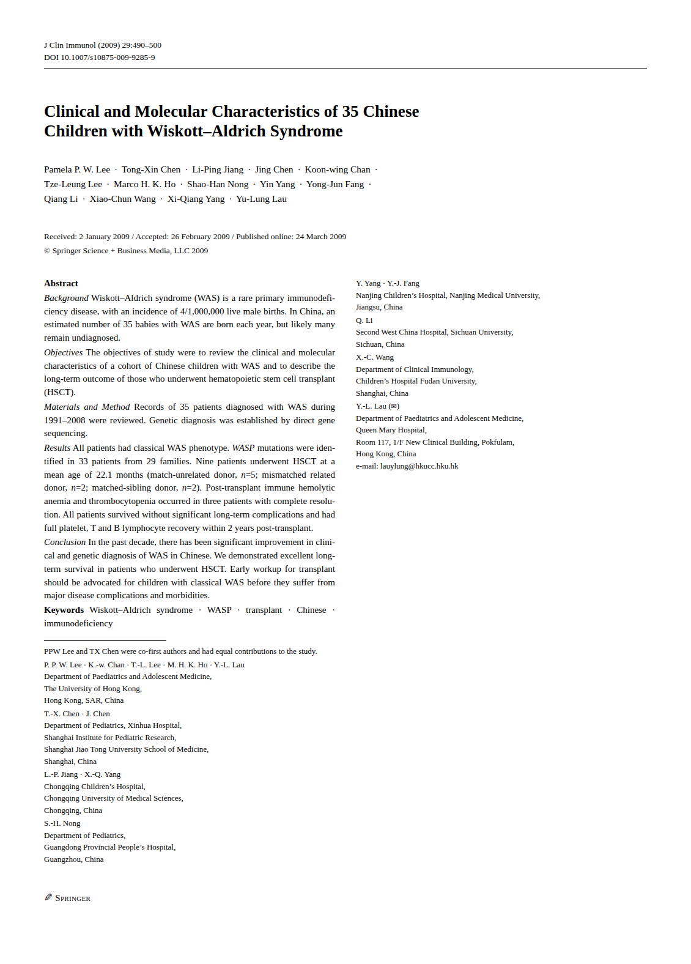J Clin Immunol (2009) 29:490–500
DOI 10.1007/s10875-009-9285-9
Clinical and Molecular Characteristics of 35 Chinese
Children with Wiskott–Aldrich Syndrome
Pamela P. W. Lee · Tong-Xin Chen · Li-Ping Jiang · Jing Chen · Koon-wing Chan ·
Tze-Leung Lee · Marco H. K. Ho · Shao-Han Nong · Yin Yang · Yong-Jun Fang ·
Qiang Li · Xiao-Chun Wang · Xi-Qiang Yang · Yu-Lung Lau
Received: 2 January 2009 / Accepted: 26 February 2009 / Published online: 24 March 2009
© Springer Science + Business Media, LLC 2009
Abstract
Background Wiskott–Aldrich syndrome (WAS) is a rare primary immunodeficiency disease, with an incidence of 4/1,000,000 live male births. In China, an estimated number of 35 babies with WAS are born each year, but likely many remain undiagnosed.
Objectives The objectives of study were to review the clinical and molecular characteristics of a cohort of Chinese children with WAS and to describe the long-term outcome of those who underwent hematopoietic stem cell transplant (HSCT).
Materials and Method Records of 35 patients diagnosed with WAS during 1991–2008 were reviewed. Genetic diagnosis was established by direct gene sequencing.
Results All patients had classical WAS phenotype. WASP mutations were identified in 33 patients from 29 families. Nine patients underwent HSCT at a mean age of 22.1 months (match-unrelated donor, n=5; mismatched related donor, n=2; matched-sibling donor, n=2). Post-transplant immune hemolytic anemia and thrombocytopenia occurred in three patients with complete resolution. All patients survived without significant long-term complications and had full platelet, T and B lymphocyte recovery within 2 years post-transplant.
Conclusion In the past decade, there has been significant improvement in clinical and genetic diagnosis of WAS in Chinese. We demonstrated excellent long-term survival in patients who underwent HSCT. Early workup for transplant should be advocated for children with classical WAS before they suffer from major disease complications and morbidities.
Keywords Wiskott–Aldrich syndrome · WASP · transplant · Chinese · immunodeficiency
PPW Lee and TX Chen were co-first authors and had equal contributions to the study.
P. P. W. Lee · K.-w. Chan · T.-L. Lee · M. H. K. Ho · Y.-L. Lau
Department of Paediatrics and Adolescent Medicine,
The University of Hong Kong,
Hong Kong, SAR, China
T.-X. Chen · J. Chen
Department of Pediatrics, Xinhua Hospital,
Shanghai Institute for Pediatric Research,
Shanghai Jiao Tong University School of Medicine,
Shanghai, China
L.-P. Jiang · X.-Q. Yang
Chongqing Children’s Hospital,
Chongqing University of Medical Sciences,
Chongqing, China
S.-H. Nong
Department of Pediatrics,
Guangdong Provincial People’s Hospital,
Guangzhou, China
Y. Yang · Y.-J. Fang
Nanjing Children’s Hospital, Nanjing Medical University,
Jiangsu, China
Q. Li
Second West China Hospital, Sichuan University,
Sichuan, China
X.-C. Wang
Department of Clinical Immunology,
Children’s Hospital Fudan University,
Shanghai, China
Y.-L. Lau (✉)
Department of Paediatrics and Adolescent Medicine,
Queen Mary Hospital,
Room 117, 1/F New Clinical Building, Pokfulam,
Hong Kong, China
e-mail: lauylung@hkucc.hku.hk
✎Springer